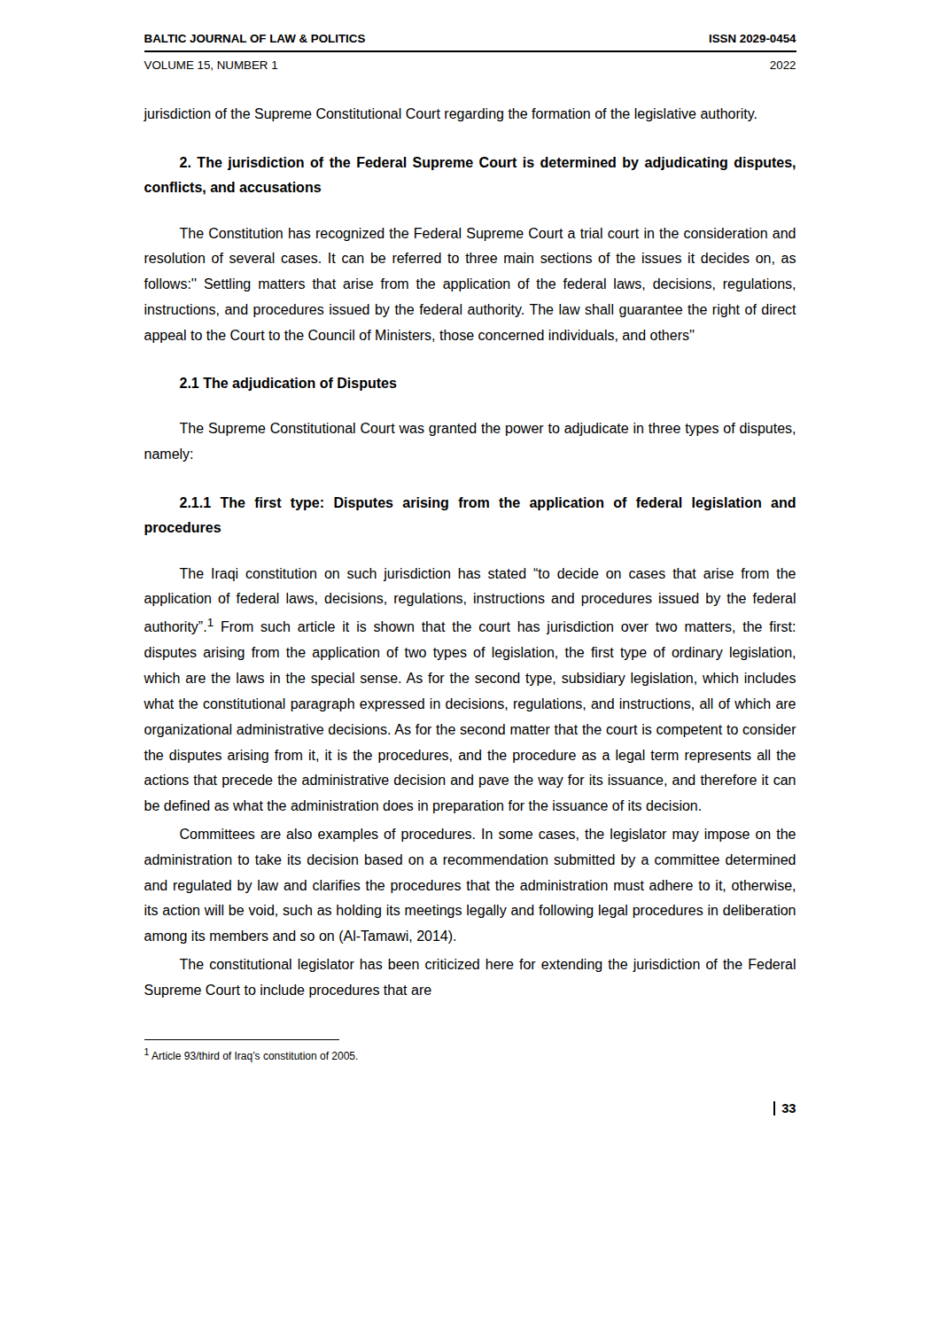BALTIC JOURNAL OF LAW & POLITICS
ISSN 2029-0454
VOLUME 15, NUMBER 1
2022
jurisdiction of the Supreme Constitutional Court regarding the formation of the legislative authority.
2. The jurisdiction of the Federal Supreme Court is determined by adjudicating disputes, conflicts, and accusations
The Constitution has recognized the Federal Supreme Court a trial court in the consideration and resolution of several cases. It can be referred to three main sections of the issues it decides on, as follows:'' Settling matters that arise from the application of the federal laws, decisions, regulations, instructions, and procedures issued by the federal authority. The law shall guarantee the right of direct appeal to the Court to the Council of Ministers, those concerned individuals, and others''
2.1 The adjudication of Disputes
The Supreme Constitutional Court was granted the power to adjudicate in three types of disputes, namely:
2.1.1 The first type: Disputes arising from the application of federal legislation and procedures
The Iraqi constitution on such jurisdiction has stated “to decide on cases that arise from the application of federal laws, decisions, regulations, instructions and procedures issued by the federal authority”.1 From such article it is shown that the court has jurisdiction over two matters, the first: disputes arising from the application of two types of legislation, the first type of ordinary legislation, which are the laws in the special sense. As for the second type, subsidiary legislation, which includes what the constitutional paragraph expressed in decisions, regulations, and instructions, all of which are organizational administrative decisions. As for the second matter that the court is competent to consider the disputes arising from it, it is the procedures, and the procedure as a legal term represents all the actions that precede the administrative decision and pave the way for its issuance, and therefore it can be defined as what the administration does in preparation for the issuance of its decision.
Committees are also examples of procedures. In some cases, the legislator may impose on the administration to take its decision based on a recommendation submitted by a committee determined and regulated by law and clarifies the procedures that the administration must adhere to it, otherwise, its action will be void, such as holding its meetings legally and following legal procedures in deliberation among its members and so on (Al-Tamawi, 2014).
The constitutional legislator has been criticized here for extending the jurisdiction of the Federal Supreme Court to include procedures that are
1 Article 93/third of Iraq’s constitution of 2005.
33